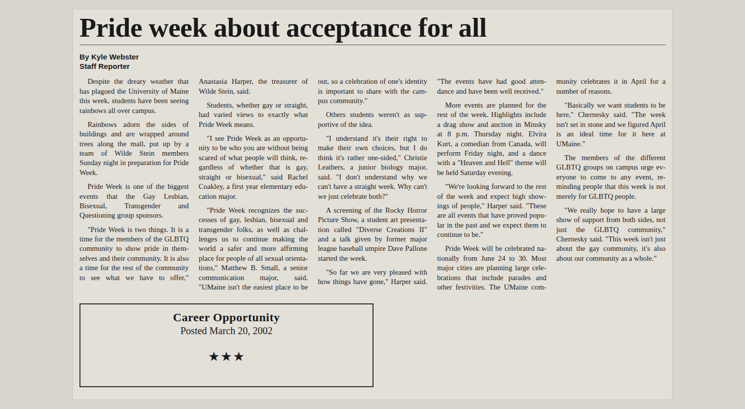Pride week about acceptance for all
By Kyle Webster Staff Reporter
Despite the dreary weather that has plagued the University of Maine this week, students have been seeing rainbows all over campus.
Rainbows adorn the sides of buildings and are wrapped around trees along the mall, put up by a team of Wilde Stein members Sunday night in preparation for Pride Week.
Pride Week is one of the biggest events that the Gay Lesbian, Bisexual, Transgender and Questioning group sponsors.
"Pride Week is two things. It is a time for the members of the GLBTQ community to show pride in themselves and their community. It is also a time for the rest of the community to see what we have to offer," Anastasia Harper, the treasurer of Wilde Stein, said.
Students, whether gay or straight, had varied views to exactly what Pride Week means.
"I see Pride Week as an opportunity to be who you are without being scared of what people will think, regardless of whether that is gay, straight or bisexual," said Rachel Coakley, a first year elementary education major.
"Pride Week recognizes the successes of gay, lesbian, bisexual and transgender folks, as well as challenges us to continue making the world a safer and more affirming place for people of all sexual orientations," Matthew B. Small, a senior communication major, said. "UMaine isn't the easiest place to be out, so a celebration of one's identity is important to share with the campus community."
Others students weren't as supportive of the idea.
"I understand it's their right to make their own choices, but I do think it's rather one-sided," Christie Leathers, a junior biology major, said. "I don't understand why we can't have a straight week. Why can't we just celebrate both?"
A screening of the Rocky Horror Picture Show, a student art presentation called "Diverse Creations II" and a talk given by former major league baseball umpire Dave Pallone started the week.
"So far we are very pleased with how things have gone," Harper said. "The events have had good attendance and have been well received."
More events are planned for the rest of the week. Highlights include a drag show and auction in Minsky at 8 p.m. Thursday night. Elvira Kurt, a comedian from Canada, will perform Friday night, and a dance with a "Heaven and Hell" theme will be held Saturday evening.
"We're looking forward to the rest of the week and expect high showings of people," Harper said. "These are all events that have proved popular in the past and we expect them to continue to be."
Pride Week will be celebrated nationally from June 24 to 30. Most major cities are planning large celebrations that include parades and other festivities. The UMaine community celebrates it in April for a number of reasons.
"Basically we want students to be here," Chernesky said. "The week isn't set in stone and we figured April is an ideal time for it here at UMaine."
The members of the different GLBTQ groups on campus urge everyone to come to any event, reminding people that this week is not merely for GLBTQ people.
"We really hope to have a large show of support from both sides, not just the GLBTQ community," Chernesky said. "This week isn't just about the gay community, it's also about our community as a whole."
Career Opportunity
Posted March 20, 2002
★★★